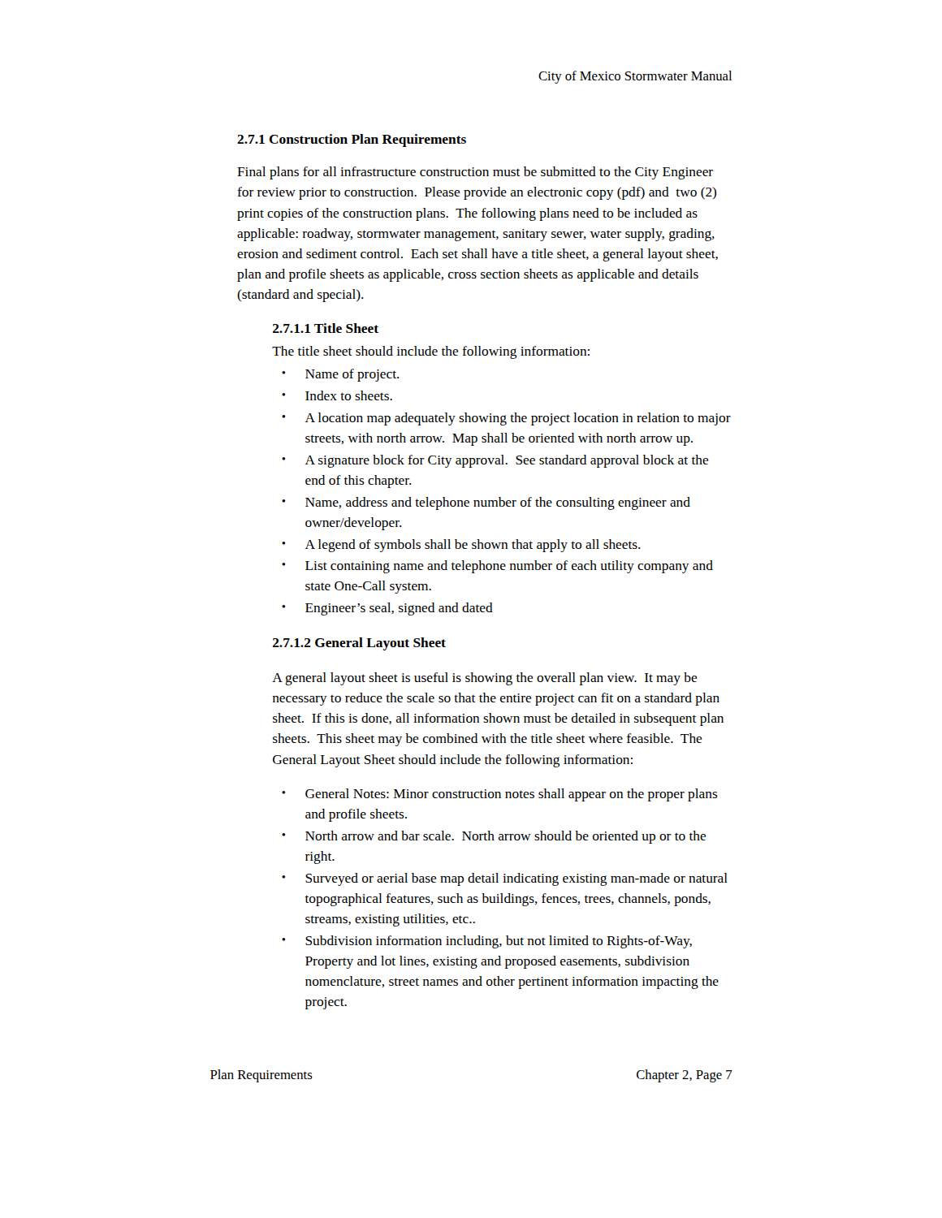City of Mexico Stormwater Manual
2.7.1 Construction Plan Requirements
Final plans for all infrastructure construction must be submitted to the City Engineer for review prior to construction. Please provide an electronic copy (pdf) and two (2) print copies of the construction plans. The following plans need to be included as applicable: roadway, stormwater management, sanitary sewer, water supply, grading, erosion and sediment control. Each set shall have a title sheet, a general layout sheet, plan and profile sheets as applicable, cross section sheets as applicable and details (standard and special).
2.7.1.1 Title Sheet
The title sheet should include the following information:
Name of project.
Index to sheets.
A location map adequately showing the project location in relation to major streets, with north arrow. Map shall be oriented with north arrow up.
A signature block for City approval. See standard approval block at the end of this chapter.
Name, address and telephone number of the consulting engineer and owner/developer.
A legend of symbols shall be shown that apply to all sheets.
List containing name and telephone number of each utility company and state One-Call system.
Engineer’s seal, signed and dated
2.7.1.2 General Layout Sheet
A general layout sheet is useful is showing the overall plan view. It may be necessary to reduce the scale so that the entire project can fit on a standard plan sheet. If this is done, all information shown must be detailed in subsequent plan sheets. This sheet may be combined with the title sheet where feasible. The General Layout Sheet should include the following information:
General Notes: Minor construction notes shall appear on the proper plans and profile sheets.
North arrow and bar scale. North arrow should be oriented up or to the right.
Surveyed or aerial base map detail indicating existing man-made or natural topographical features, such as buildings, fences, trees, channels, ponds, streams, existing utilities, etc..
Subdivision information including, but not limited to Rights-of-Way, Property and lot lines, existing and proposed easements, subdivision nomenclature, street names and other pertinent information impacting the project.
Plan Requirements Chapter 2, Page 7